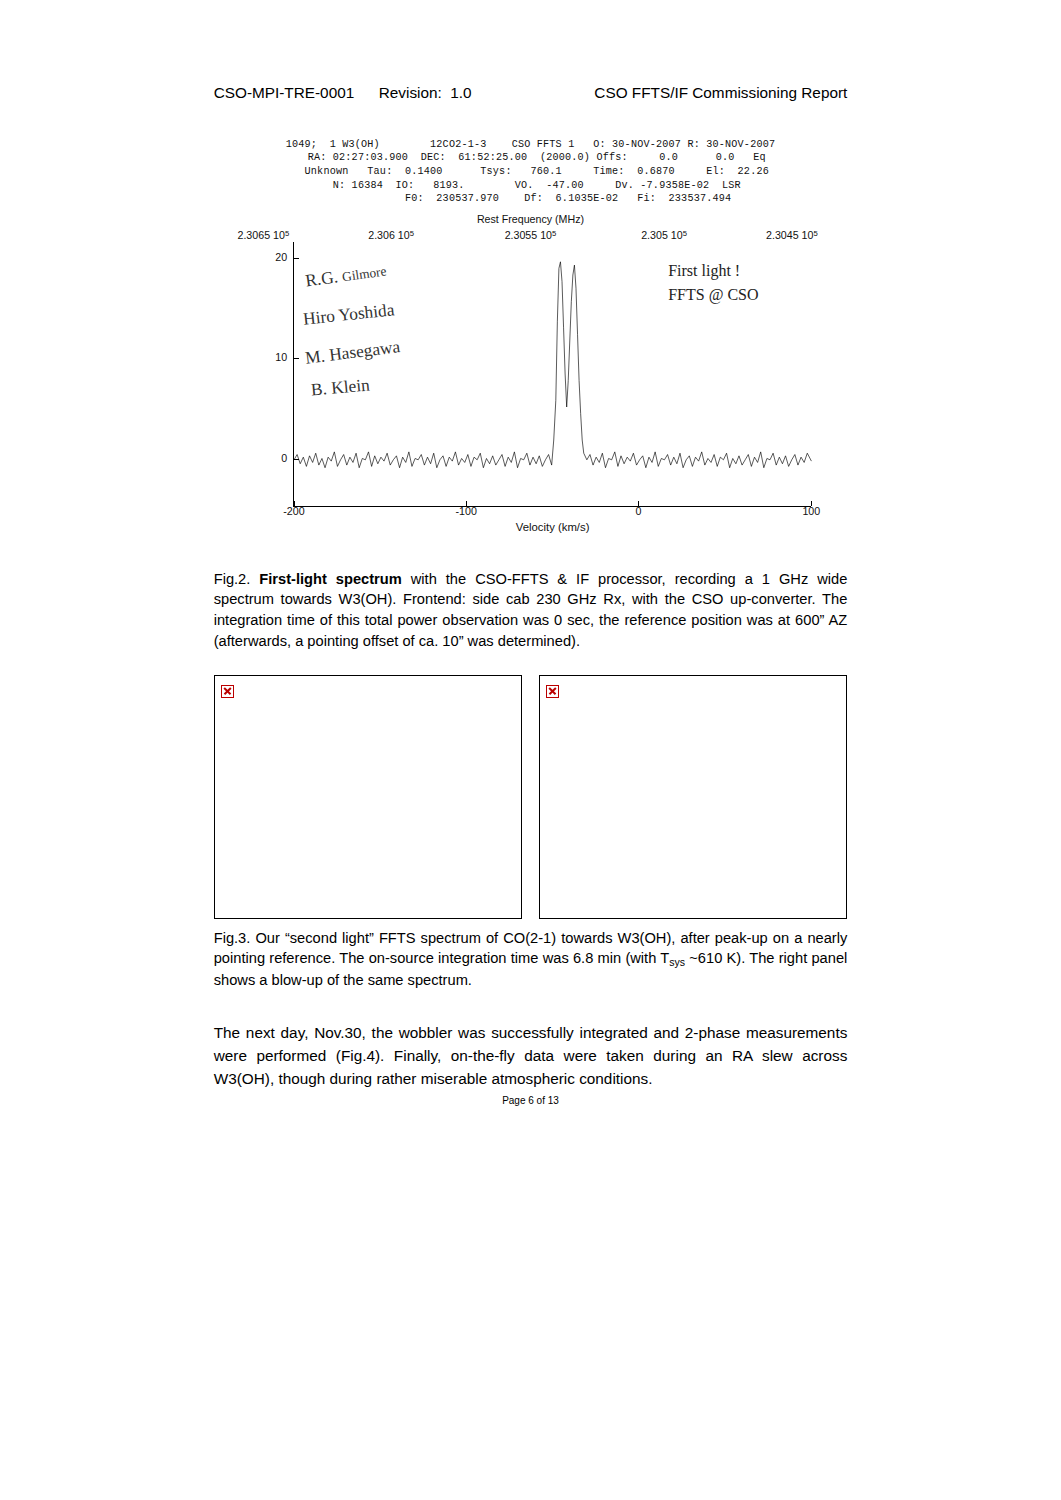CSO-MPI-TRE-0001 Revision: 1.0
CSO FFTS/IF Commissioning Report
1049; 1 W3(OH) 12CO2-1-3 CSO FFTS 1 O: 30-NOV-2007 R: 30-NOV-2007 RA: 02:27:03.900 DEC: 61:52:25.00 (2000.0) Offs: 0.0 0.0 Eq Unknown Tau: 0.1400 Tsys: 760.1 Time: 0.6870 El: 22.26 N: 16384 IO: 8193. VO. -47.00 Dv. -7.9358E-02 LSR F0: 230537.970 Df: 6.1035E-02 Fi: 233537.494
Rest Frequency (MHz)
2.3065 105 2.306 105 2.3055 105 2.305 105 2.3045 105
20
10
0
-200
-100
0
100
Velocity (km/s)
First light !
FFTS @ CSO
R.G. Gilmore
Hiro Yoshida
M. Hasegawa
B. Klein
Fig.2. First-light spectrum with the CSO-FFTS & IF processor, recording a 1 GHz wide spectrum towards W3(OH). Frontend: side cab 230 GHz Rx, with the CSO up-converter. The integration time of this total power observation was 0 sec, the reference position was at 600” AZ (afterwards, a pointing offset of ca. 10” was determined).
Fig.3. Our “second light” FFTS spectrum of CO(2-1) towards W3(OH), after peak-up on a nearly pointing reference. The on-source integration time was 6.8 min (with Tsys ~610 K). The right panel shows a blow-up of the same spectrum.
The next day, Nov.30, the wobbler was successfully integrated and 2-phase measurements were performed (Fig.4). Finally, on-the-fly data were taken during an RA slew across W3(OH), though during rather miserable atmospheric conditions.
Page 6 of 13